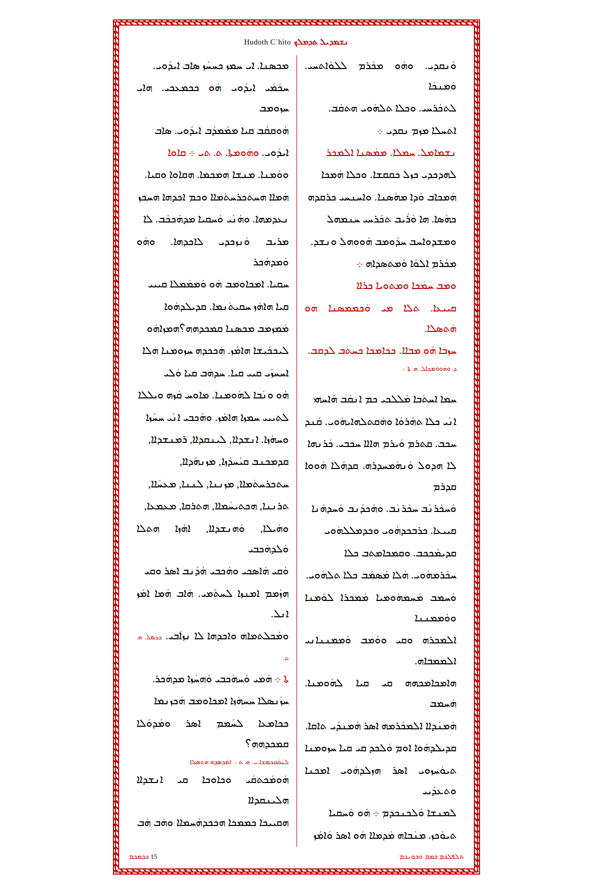ܢܫܡܕܝܠ ܬܕܡܠܟ Hudoth C`hito
ܘܿܢܩܕܝ. ܘܗܿܘ ܡܟܿܪܡ ܠܠܘܿܐܬܚܝ. ܘܿܡܢܟܿܐ
ܠܬܟܿܪܚܝ. ܘܟܠܐ ܬܠܗܿܘܝ ܗܬܩܿܒ.
ܐܬܚܠܐ ܡܙܡ ܢܩܕܝ ܀
ܢܫܡܐܡܠ. ܚܡܠܐ. ܡܡܿܣܢܐ ܐܠܡܟܪ
ܠܗܕܟܕܝ ܟܙܠ ܟܩܩܫܐ. ܘܟܠܐ ܗܿܡܟܐ
ܗܿܡܟܐܒ ܘܿܕܐ ܡܗܿܣܢܐ. ܘܐܚܢܚܝ ܟܪܩܕܗ
ܟܗܿܣܐ. ܗܐ ܘܿܪܿܝܒ ܬܟܿܪܚܝ ܚܢܡܗܠ
ܘܡܫܕܘܐܚܒ ܚܕܿܘܡܒ ܗܿܘܘܗܠ ܘܢܫܕ.
ܡܟܿܪܡ ܐܠܘܿܐ ܘܿܡܬܣܕܐܗ ܀
ܘܡܒ ܚܡܿܟܐ ܘܡܬܘܝܐ ܟܪܐܐ
ܩܝܝܥܐ. ܬܠܐ ܡܝ ܘܿܟܡܡܣܢܐ ܗܿܘ ܗܿܬܣܠܐ.
ܚܙܒܐ ܗܿܘ ܡܒܐܐ. ܟܟܐܡܟܐ ܟܚܬܿܒ ܠܕܩܒ.
ܕ. ܘܗܿܘܘܿܡܟܐܠ. ܗ. ܬܐ ܀
ܚܡܐ ܐܚܬܿܒܐ ܡܿܠܠܟܝ ܟܡ ܐܢܩܿܒ ܗܿܐܚܗܝ
ܐܢܿܝ ܟܠܐ ܬܗܿܪܘܿܐ ܘܗܿܩܬܠܗܐܝܗܿܘܝ. ܩܿܢܕ
ܚܟܒ. ܩܬܪܡ ܘܿܝܪܡ ܗܐܐܐ ܚܟܒܝ. ܟܿܪܢܗܐ
ܠܐ ܗܕܘܠ ܘܿܢܗܿܡܚܕܪܗ. ܩܕܗܿܠܐ ܗܿܘܘܐ ܩܕܪܡ
ܘܿܚܟܿܪܢܿܒ ܚܟܿܪܢܿܒ. ܘܗܿܟܕܿܢܒ ܘܿܚܕܗܿܢܐ
ܩܝܝܥܐ. ܟܪܒܟܕܗܿܘܝ ܘܟܕܡܠܠܗܿܘܝ
ܩܕܝܡܿܟܟܒ. ܘܩܡܟܐܡܬܒ ܟܠܐ
ܚܟܿܪܡܗܿܘܝ. ܗܿܠܐ ܡܿܣܡܿܒ ܟܠܐ ܬܠܗܿܘܝ.
ܘܿܚܡܒ ܡܿܚܡܗܿܘܡܝܐ ܡܿܡܟܪܐ ܠܘܿܡܢܐ ܘܘܿܡܡܢܢܐ
ܐܠܡܟܪܗ ܘܩܝ ܘܘܿܡܒ ܘܿܡܡܢܢܐܢܝ ܐܠܡܡܒܐܗ.
ܗܐܡܟܐܡܟܗܗ ܩܝ ܩܝܐ ܠܗܿܘܡܢܐ. ܗܿܚܡܒ
ܗܿܡܢܿܕܐܐ ܐܠܡܟܿܪܡܗ ܐܣܪ ܗܿܡܢܕܿܝ ܬܐܩܐ.
ܩܕܝܠܕܗܿܘܐ ܐܘܡ ܘܿܠܟܕ ܩܝ ܩܝܐ ܚܙܘܡܢܐ
ܬܝܘܿܚܙܘܝ ܐܣܪ ܗܙܠܕܗܿܘܝ ܐܡܟܢܐ ܘܬܥܕܿܝܝ
ܠܡܢܫܐ ܘܿܠܟܢܟܕܡ ܀ ܗܿܘ ܘܿܚܩܝܐ
ܬܝܘܿܟܙ. ܡܢܿܒܐܗ ܡܿܕܡܐܐ ܗܿܘ ܐܣܪ ܘܿܐܡܿܙ
ܡܟܣܢܐ. ܐܝ ܚܡܙ ܟܚܚܿܙ ܣܐܒ ܐܝܕܿܘܝ.
ܚܟܿܡܿܝ ܐܝܕܿܘܝ ܗܿܘ ܟܟܡܥܟܝ. ܗܐܝ ܚܙܘܡܒ
ܗܿܘܩܩܿܒ ܩܝܐ ܡܡܿܡܕܿܒ ܐܝܕܿܘܝ. ܣܐܒ
ܐܝܕܿܘܝ. ܘܗܿܘܡܬܐ. ܬ. ܬܝ ܀ ܩܐܘܐ
ܘܘܿܡܢܐ. ܡܢܫܐ ܗܡܟܡܐ. ܗܩܐܘܐ ܘܩܝܐ.
ܗܿܡܐܐ ܗܚܬܟܪܚܬܿܡܐܐ ܘܟܡ ܐܟܕܗܐ ܗܚܟܙ
ܢܥܕܡܗܐ. ܘܗܿܢܿܝ ܘܿܚܩܝܐ ܡܕܗܿܟܟܿܒ. ܠܐ
ܡܪܝܒ ܘܿܢܙܟܕܝ ܠܐܟܕܗܐ. ܘܗܿܘ ܘܿܡܕܗܿܟܪ
ܚܩܝܐ. ܐܡܟܐܘܡܒ ܗܿܘ ܘܿܡܡܿܡܠܐ ܩܝܝܝ
ܩܝܐ ܗܐܗܿܙ ܚܩܝܬܿܢܡܐ. ܩܕܝܠܕܗܿܘܐ
ܡܿܡܙܡܒ ܡܟܣܢܐ ܩܡܟܕܗܗ؟ܗܡܙܐܗܿܘ
ܠܝܟܟܿܝܫܐ ܗܐܡܿܙ. ܗܿܟܟܕܗ ܚܙܘܡܢܐ ܗܠܐ
ܐܚܚܙܿܝ ܩܝܝ ܩܝܐ. ܚܕܗܿܒ ܩܝܐ ܘܿܠܝ
ܗܿܘ ܘܢܿܒܐ ܠܗܿܘܡܢܐ. ܡܐܘܚ ܩܿܙܗ ܘܝܠܠܐ
ܠܬܝܝܝ ܚܡܙܐ ܗܐܡܿܙ. ܘܗܿܟܒܝ ܐܢܿܝ ܚܚܿܙܐ
ܘܚܗܿܙܐ. ܐܢܫܕܐܐ, ܠܝܢܩܕܐܐ, ܪܡܢܫܕܐܐ,
ܩܕܡܟܢܒ ܩܝܿܚܕܿܙܐ, ܡܙܢܗܿܕܐܐ,
ܚܬܟܪܚܬܿܡܐܐ, ܡܙܢܢܐ, ܠܢܢܐ, ܡܥܚܿܐܐ,
ܬܪܢܢܐ, ܗܟܬܝܚܿܡܐܐ, ܗܬܪܩܐ, ܡܥܡܥܐ,
ܘܗܿܝܠܐ, ܘܿܗܢܫܕܐܐ, ܐܗܿܙܐ ܗܬܠܐ ܘܿܠܕܗܿܟܒܝ
ܘܿܩܝ ܗܿܐܣܟܝ ܘܗܿܟܒܝ ܗܿܕܿܢܒ ܐܣܪ ܘܩܝ
ܗܙܿܡܡ ܐܡܢܙܐ ܠܚܬܿܡܝ. ܗܿܐܒ ܗܿܡܐ ܐܡܿܙ ܐܢܠ.
ܘܡܿܟܠܬܡܐܗ ܘܐܟܕܗܐ ܠܐ ܢܙܐܿܒܝ. ܟܟܿܡܠ. ܗ. ܬ.
ܬܐ ܀ ܗܿܡܝ ܘܿܚܗܿܟܒܝ ܘܿܗܚܿܙܐ ܡܕܗܿܟܪ.
ܚܙܿܢܣܠܐ ܚܚܗܿܙܐ ܐܡܟܐܘܡܒ ܗܿܟܙܢܡܐ
ܟܟܐܡܥܐ ܠܚܿܡܡ ܐܣܪ ܘܡܿܕܘܿܠܐ ܩܡܟܕܗܗ؟
ܠܚܿܩܿܩܟܡܫܐ.ܝ. ܗ. ܬ ܀ ܐܡܿܕܣܕܗ ܗܿܬܣܠܐ
ܗܿܘܡܿܟܬܩܿܝ ܘܟܐܘܟܐ ܩܝ ܐܢܫܕܐܐ ܗܠܝܢܩܕܐܐ
ܗܩܝܝܟܐ ܟܡܡܟܐ ܗܟܟܕܗܿܚܡܐܐ ܘܗܿܒ ܗܿܒ
ܬܠܦܠܟܡ ܟܿܡܡ ܘܿܟܘܢܟܡ
15 ܟܟܡܟܡ